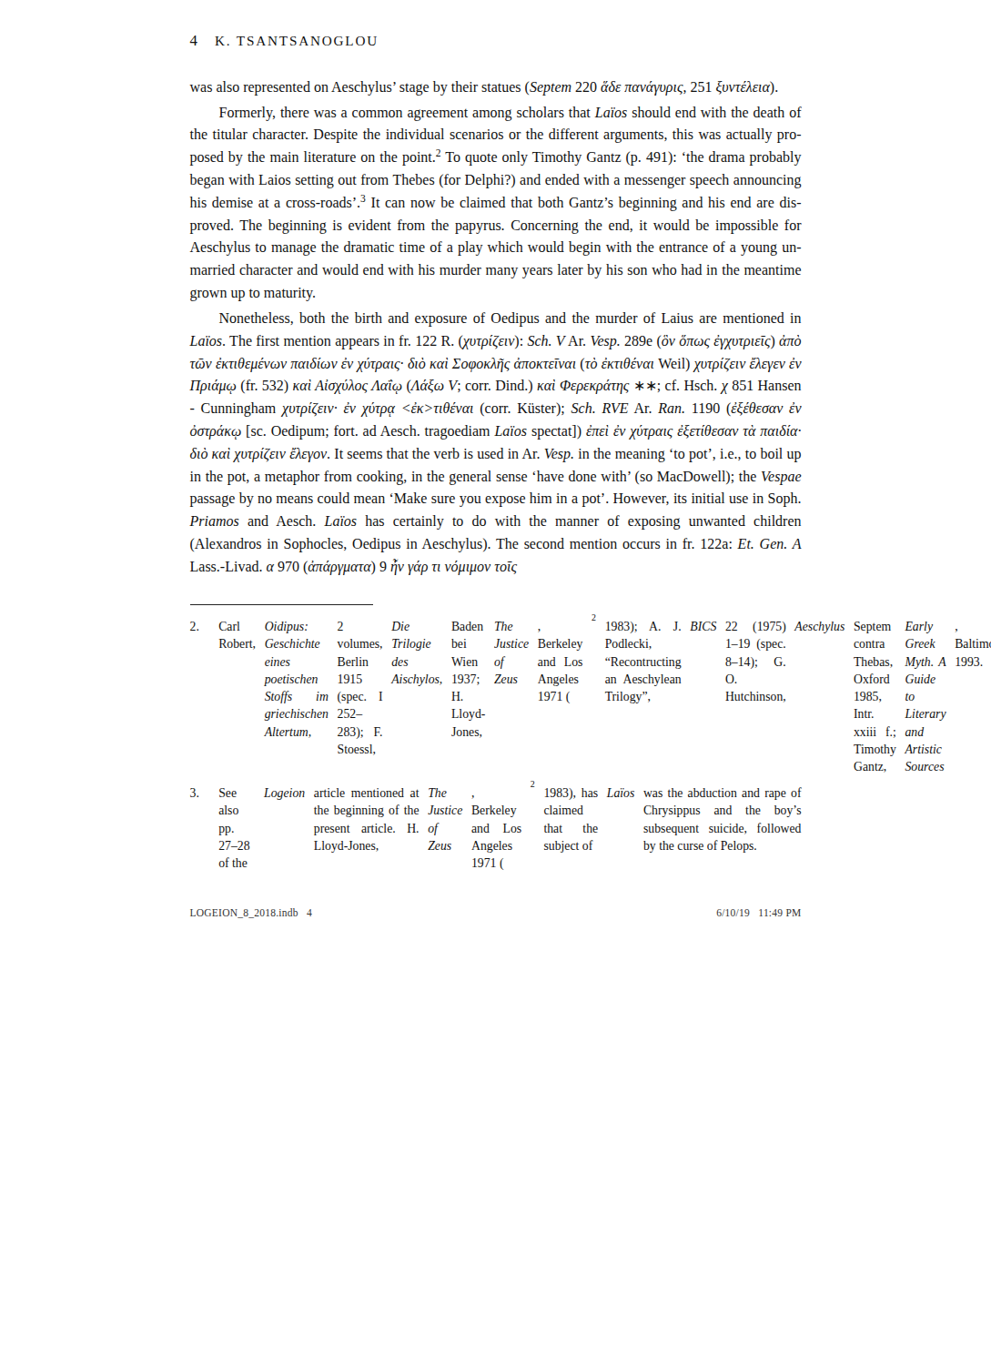4 K. Tsantsanoglou
was also represented on Aeschylus’ stage by their statues (Septem 220 ἅδε πανάγυρις, 251 ξυντέλεια).
Formerly, there was a common agreement among scholars that Laïos should end with the death of the titular character. Despite the individual scenarios or the different arguments, this was actually proposed by the main literature on the point.2 To quote only Timothy Gantz (p. 491): ‘the drama probably began with Laios setting out from Thebes (for Delphi?) and ended with a messenger speech announcing his demise at a cross-roads’.3 It can now be claimed that both Gantz’s beginning and his end are disproved. The beginning is evident from the papyrus. Concerning the end, it would be impossible for Aeschylus to manage the dramatic time of a play which would begin with the entrance of a young unmarried character and would end with his murder many years later by his son who had in the meantime grown up to maturity.
Nonetheless, both the birth and exposure of Oedipus and the murder of Laius are mentioned in Laïos. The first mention appears in fr. 122 R. (χυτρίζειν): Sch. V Ar. Vesp. 289e (ὃν ὅπως ἐγχυτριεῖς) ἀπὸ τῶν ἐκτιθεμένων παιδίων ἐν χύτραις· διὸ καὶ Σοφοκλῆς ἀποκτεῖναι (τὸ ἐκτιθέναι Weil) χυτρίζειν ἔλεγεν ἐν Πριάμῳ (fr. 532) καὶ Αἰσχύλος Λαΐῳ (Λάξω V; corr. Dind.) καὶ Φερεκράτης ∗∗; cf. Hsch. χ 851 Hansen - Cunningham χυτρίζειν· ἐν χύτρᾳ <ἐκ>τιθέναι (corr. Küster); Sch. RVE Ar. Ran. 1190 (ἐξέθεσαν ἐν ὀστράκῳ [sc. Oedipum; fort. ad Aesch. tragoediam Laïos spectat]) ἐπεὶ ἐν χύτραις ἐξετίθεσαν τὰ παιδία· διὸ καὶ χυτρίζειν ἔλεγον. It seems that the verb is used in Ar. Vesp. in the meaning ‘to pot’, i.e., to boil up in the pot, a metaphor from cooking, in the general sense ‘have done with’ (so MacDowell); the Vespae passage by no means could mean ‘Make sure you expose him in a pot’. However, its initial use in Soph. Priamos and Aesch. Laïos has certainly to do with the manner of exposing unwanted children (Alexandros in Sophocles, Oedipus in Aeschylus). The second mention occurs in fr. 122a: Et. Gen. A Lass.-Livad. α 970 (ἀπάργματα) 9 ἦν γάρ τι νόμιμον τοῖς
Carl Robert, Oidipus: Geschichte eines poetischen Stoffs im griechischen Altertum, 2 volumes, Berlin 1915 (spec. I 252–283); F. Stoessl, Die Trilogie des Aischylos, Baden bei Wien 1937; H. Lloyd-Jones, The Justice of Zeus, Berkeley and Los Angeles 1971 (21983); A. J. Podlecki, “Recontructing an Aeschylean Trilogy”, BICS 22 (1975) 1–19 (spec. 8–14); G. O. Hutchinson, Aeschylus Septem contra Thebas, Oxford 1985, Intr. xxiii f.; Timothy Gantz, Early Greek Myth. A Guide to Literary and Artistic Sources, Baltimore 1993.
See also pp. 27–28 of the Logeion article mentioned at the beginning of the present article. H. Lloyd-Jones, The Justice of Zeus, Berkeley and Los Angeles 1971 (21983), has claimed that the subject of Laïos was the abduction and rape of Chrysippus and the boy’s subsequent suicide, followed by the curse of Pelops.
LOGEION_8_2018.indb 4 6/10/19 11:49 PM